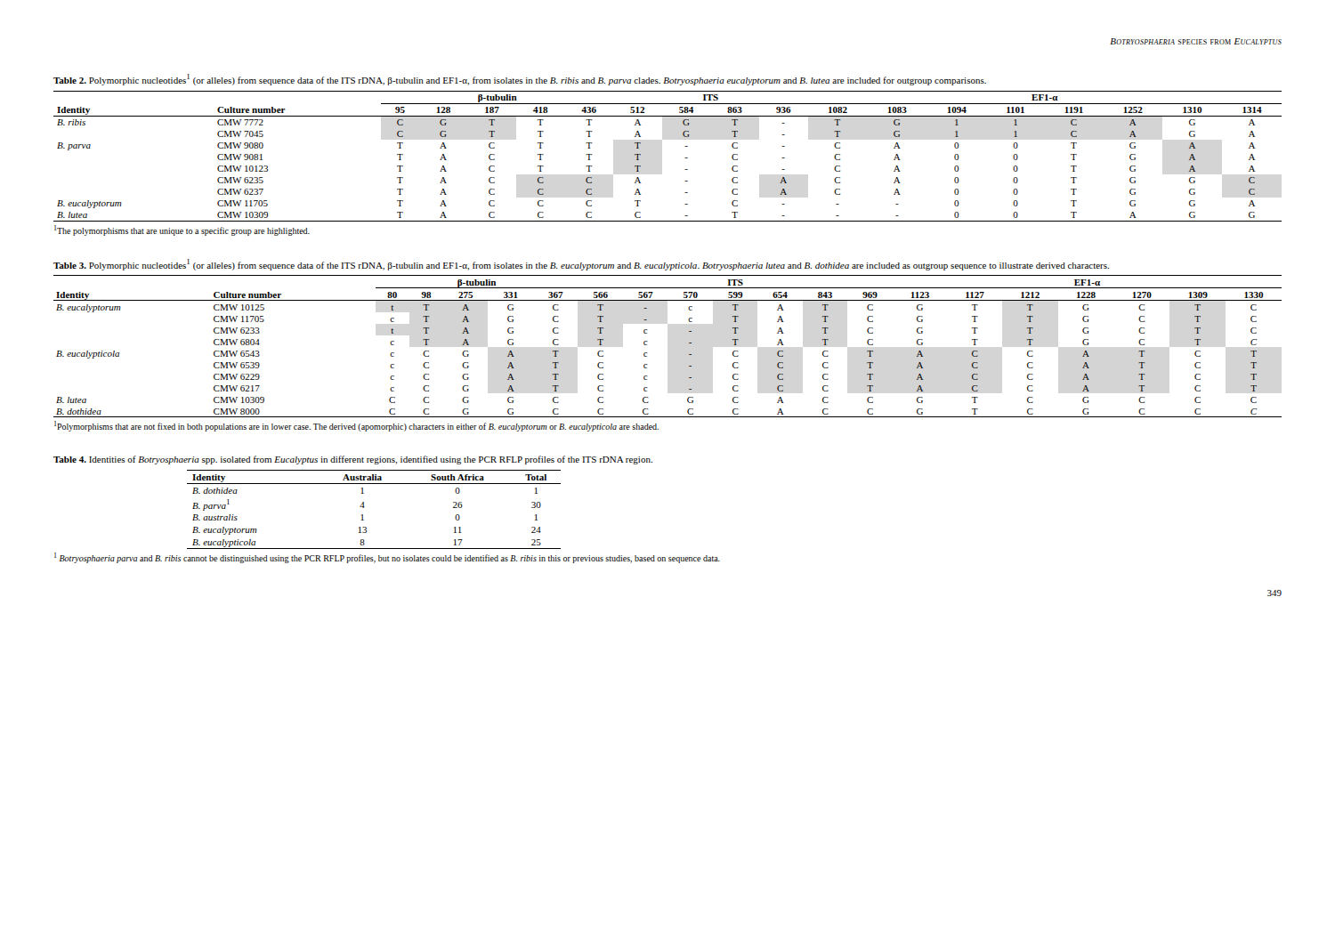Botryosphaeria species from Eucalyptus
Table 2. Polymorphic nucleotides1 (or alleles) from sequence data of the ITS rDNA, β-tubulin and EF1-α, from isolates in the B. ribis and B. parva clades. Botryosphaeria eucalyptorum and B. lutea are included for outgroup comparisons.
| Identity | Culture number | β-tubulin | ITS | EF1-α |
| --- | --- | --- | --- | --- |
| 95 | 128 | 187 | 418 | 436 | 512 | 584 | 863 | 936 | 1082 | 1083 | 1094 | 1101 | 1191 | 1252 | 1310 | 1314 |
| B. ribis | CMW 7772 | C | G | T | T | T | A | G | T | - | T | G | 1 | 1 | C | A | G | A |
| | CMW 7045 | C | G | T | T | T | A | G | T | - | T | G | 1 | 1 | C | A | G | A |
| B. parva | CMW 9080 | T | A | C | T | T | T | - | C | - | C | A | 0 | 0 | T | G | A | A |
| | CMW 9081 | T | A | C | T | T | T | - | C | - | C | A | 0 | 0 | T | G | A | A |
| | CMW 10123 | T | A | C | T | T | T | - | C | - | C | A | 0 | 0 | T | G | A | A |
| | CMW 6235 | T | A | C | C | C | A | - | C | A | C | A | 0 | 0 | T | G | G | C |
| | CMW 6237 | T | A | C | C | C | A | - | C | A | C | A | 0 | 0 | T | G | G | C |
| B. eucalyptorum | CMW 11705 | T | A | C | C | C | T | - | C | - | - | - | 0 | 0 | T | G | G | A |
| B. lutea | CMW 10309 | T | A | C | C | C | C | - | T | - | - | - | 0 | 0 | T | A | G | G |
1The polymorphisms that are unique to a specific group are highlighted.
Table 3. Polymorphic nucleotides1 (or alleles) from sequence data of the ITS rDNA, β-tubulin and EF1-α, from isolates in the B. eucalyptorum and B. eucalypticola. Botryosphaeria lutea and B. dothidea are included as outgroup sequence to illustrate derived characters.
| Identity | Culture number | β-tubulin | ITS | EF1-α |
| --- | --- | --- | --- | --- |
| 80 | 98 | 275 | 331 | 367 | 566 | 567 | 570 | 599 | 654 | 843 | 969 | 1123 | 1127 | 1212 | 1228 | 1270 | 1309 | 1330 |
| B. eucalyptorum | CMW 10125 | t | T | A | G | C | T | - | c | T | A | T | C | G | T | T | G | C | T | C |
| | CMW 11705 | c | T | A | G | C | T | - | c | T | A | T | C | G | T | T | G | C | T | C |
| | CMW 6233 | t | T | A | G | C | T | c | - | T | A | T | C | G | T | T | G | C | T | C |
| | CMW 6804 | c | T | A | G | C | T | c | - | T | A | T | C | G | T | T | G | C | T | C |
| B. eucalypticola | CMW 6543 | c | C | G | A | T | C | c | - | C | C | C | T | A | C | C | A | T | C | T |
| | CMW 6539 | c | C | G | A | T | C | c | - | C | C | C | T | A | C | C | A | T | C | T |
| | CMW 6229 | c | C | G | A | T | C | c | - | C | C | C | T | A | C | C | A | T | C | T |
| | CMW 6217 | c | C | G | A | T | C | c | - | C | C | C | T | A | C | C | A | T | C | T |
| B. lutea | CMW 10309 | C | C | G | G | C | C | C | G | C | A | C | C | G | T | C | G | C | C | C |
| B. dothidea | CMW 8000 | C | C | G | G | C | C | C | C | C | A | C | C | G | T | C | G | C | C | C |
1Polymorphisms that are not fixed in both populations are in lower case. The derived (apomorphic) characters in either of B. eucalyptorum or B. eucalypticola are shaded.
Table 4. Identities of Botryosphaeria spp. isolated from Eucalyptus in different regions, identified using the PCR RFLP profiles of the ITS rDNA region.
| Identity | Australia | South Africa | Total |
| --- | --- | --- | --- |
| B. dothidea | 1 | 0 | 1 |
| B. parva 1 | 4 | 26 | 30 |
| B. australis | 1 | 0 | 1 |
| B. eucalyptorum | 13 | 11 | 24 |
| B. eucalypticola | 8 | 17 | 25 |
1 Botryosphaeria parva and B. ribis cannot be distinguished using the PCR RFLP profiles, but no isolates could be identified as B. ribis in this or previous studies, based on sequence data.
349